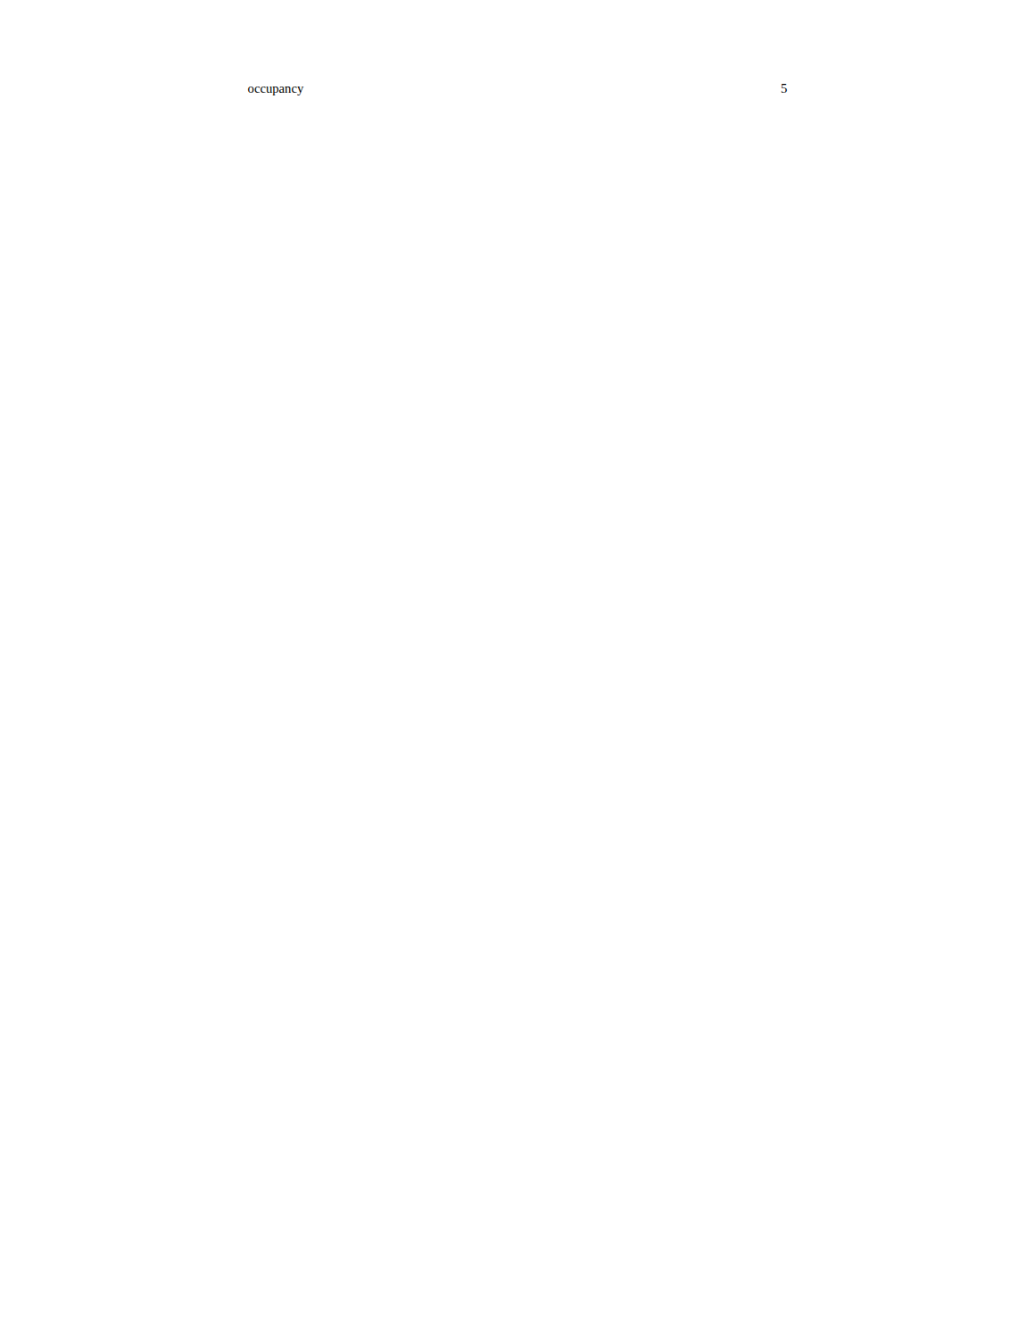occupancy 5